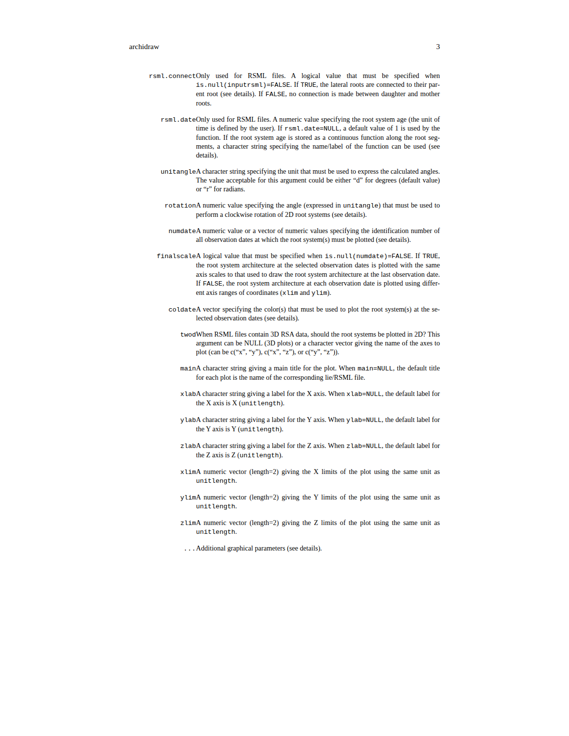archidraw 3
| rsml.connect | Only used for RSML files. A logical value that must be specified when is.null(inputrsml)=FALSE . If TRUE , the lateral roots are connected to their parent root (see details). If FALSE , no connection is made between daughter and mother roots. |
| rsml.date | Only used for RSML files. A numeric value specifying the root system age (the unit of time is defined by the user). If rsml.date=NULL , a default value of 1 is used by the function. If the root system age is stored as a continuous function along the root segments, a character string specifying the name/label of the function can be used (see details). |
| unitangle | A character string specifying the unit that must be used to express the calculated angles. The value acceptable for this argument could be either “d” for degrees (default value) or “r” for radians. |
| rotation | A numeric value specifying the angle (expressed in unitangle ) that must be used to perform a clockwise rotation of 2D root systems (see details). |
| numdate | A numeric value or a vector of numeric values specifying the identification number of all observation dates at which the root system(s) must be plotted (see details). |
| finalscale | A logical value that must be specified when is.null(numdate)=FALSE . If TRUE , the root system architecture at the selected observation dates is plotted with the same axis scales to that used to draw the root system architecture at the last observation date. If FALSE , the root system architecture at each observation date is plotted using different axis ranges of coordinates ( xlim and ylim ). |
| coldate | A vector specifying the color(s) that must be used to plot the root system(s) at the selected observation dates (see details). |
| twod | When RSML files contain 3D RSA data, should the root systems be plotted in 2D? This argument can be NULL (3D plots) or a character vector giving the name of the axes to plot (can be c(“x”, “y”), c(“x”, “z”), or c(“y”, “z”)). |
| main | A character string giving a main title for the plot. When main=NULL , the default title for each plot is the name of the corresponding lie/RSML file. |
| xlab | A character string giving a label for the X axis. When xlab=NULL , the default label for the X axis is X ( unitlength ). |
| ylab | A character string giving a label for the Y axis. When ylab=NULL , the default label for the Y axis is Y ( unitlength ). |
| zlab | A character string giving a label for the Z axis. When zlab=NULL , the default label for the Z axis is Z ( unitlength ). |
| xlim | A numeric vector (length=2) giving the X limits of the plot using the same unit as unitlength . |
| ylim | A numeric vector (length=2) giving the Y limits of the plot using the same unit as unitlength . |
| zlim | A numeric vector (length=2) giving the Z limits of the plot using the same unit as unitlength . |
| ... | Additional graphical parameters (see details). |